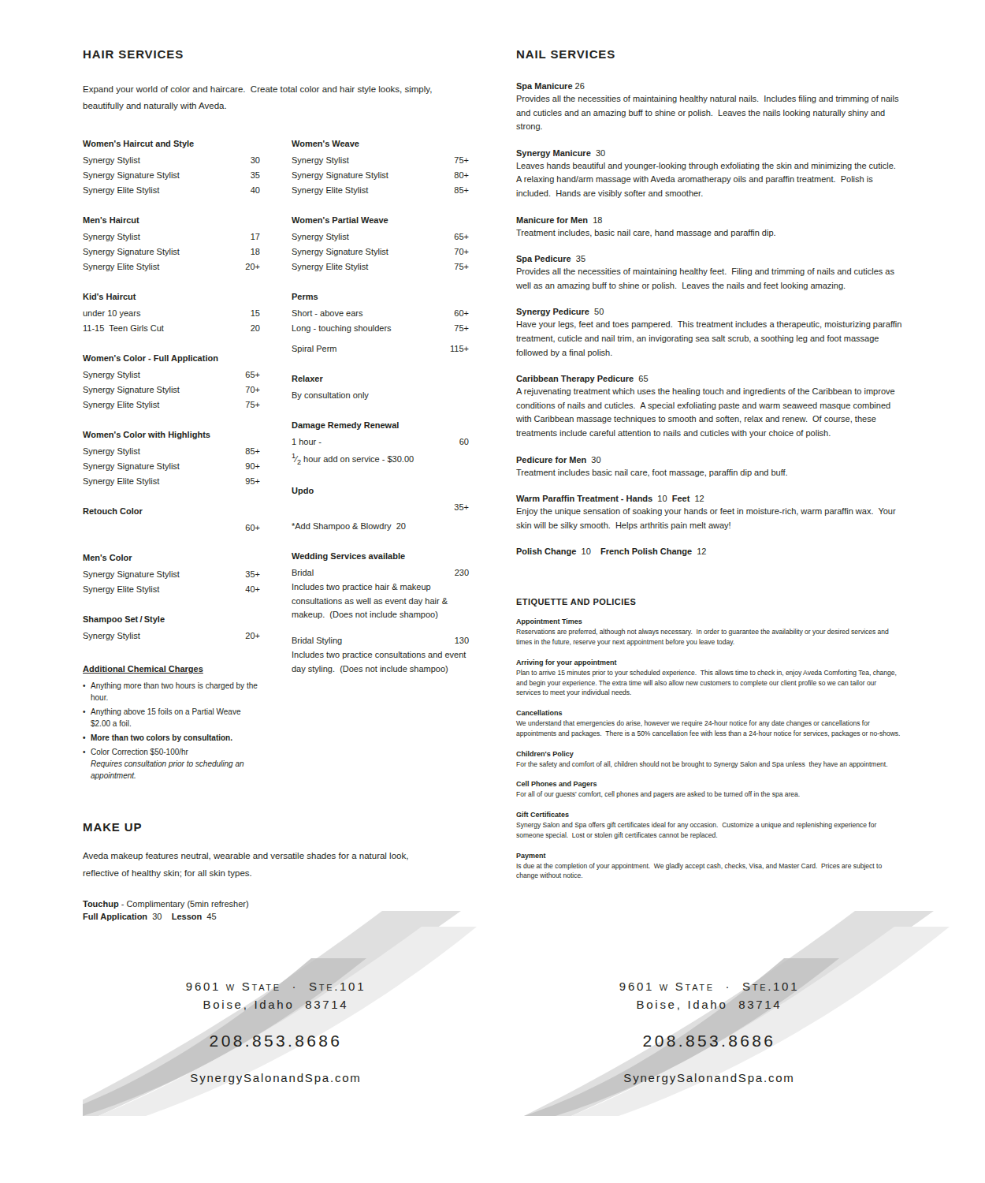Hair Services
Expand your world of color and haircare. Create total color and hair style looks, simply, beautifully and naturally with Aveda.
Women's Haircut and Style
| Synergy Stylist | 30 |
| Synergy Signature Stylist | 35 |
| Synergy Elite Stylist | 40 |
Men's Haircut
| Synergy Stylist | 17 |
| Synergy Signature Stylist | 18 |
| Synergy Elite Stylist | 20+ |
Kid's Haircut
| under 10 years | 15 |
| 11-15 Teen Girls Cut | 20 |
Women's Color - Full Application
| Synergy Stylist | 65+ |
| Synergy Signature Stylist | 70+ |
| Synergy Elite Stylist | 75+ |
Women's Color with Highlights
| Synergy Stylist | 85+ |
| Synergy Signature Stylist | 90+ |
| Synergy Elite Stylist | 95+ |
Retouch Color
| | 60+ |
Men's Color
| Synergy Signature Stylist | 35+ |
| Synergy Elite Stylist | 40+ |
Shampoo Set / Style
| Synergy Stylist | 20+ |
Additional Chemical Charges
Anything more than two hours is charged by the hour.
Anything above 15 foils on a Partial Weave $2.00 a foil.
More than two colors by consultation.
Color Correction $50-100/hr
Requires consultation prior to scheduling an appointment.
Women's Weave
| Synergy Stylist | 75+ |
| Synergy Signature Stylist | 80+ |
| Synergy Elite Stylist | 85+ |
Women's Partial Weave
| Synergy Stylist | 65+ |
| Synergy Signature Stylist | 70+ |
| Synergy Elite Stylist | 75+ |
Perms
| Short - above ears | 60+ |
| Long - touching shoulders | 75+ |
| Spiral Perm | 115+ |
Relaxer
| By consultation only | |
Damage Remedy Renewal
| 1 hour - | 60 |
| 1 ⁄ 2 hour add on service - $30.00 | |
Updo
| | 35+ |
| *Add Shampoo & Blowdry 20 | |
Wedding Services available
| Bridal | 230 |
Includes two practice hair & makeup consultations as well as event day hair & makeup. (Does not include shampoo)
| Bridal Styling | 130 |
Includes two practice consultations and event day styling. (Does not include shampoo)
Make Up
Aveda makeup features neutral, wearable and versatile shades for a natural look, reflective of healthy skin; for all skin types.
Touchup - Complimentary (5min refresher)
Full Application 30 Lesson 45
Nail Services
Spa Manicure 26
Provides all the necessities of maintaining healthy natural nails. Includes filing and trimming of nails and cuticles and an amazing buff to shine or polish. Leaves the nails looking naturally shiny and strong.
Synergy Manicure 30
Leaves hands beautiful and younger-looking through exfoliating the skin and minimizing the cuticle. A relaxing hand/arm massage with Aveda aromatherapy oils and paraffin treatment. Polish is included. Hands are visibly softer and smoother.
Manicure for Men 18
Treatment includes, basic nail care, hand massage and paraffin dip.
Spa Pedicure 35
Provides all the necessities of maintaining healthy feet. Filing and trimming of nails and cuticles as well as an amazing buff to shine or polish. Leaves the nails and feet looking amazing.
Synergy Pedicure 50
Have your legs, feet and toes pampered. This treatment includes a therapeutic, moisturizing paraffin treatment, cuticle and nail trim, an invigorating sea salt scrub, a soothing leg and foot massage followed by a final polish.
Caribbean Therapy Pedicure 65
A rejuvenating treatment which uses the healing touch and ingredients of the Caribbean to improve conditions of nails and cuticles. A special exfoliating paste and warm seaweed masque combined with Caribbean massage techniques to smooth and soften, relax and renew. Of course, these treatments include careful attention to nails and cuticles with your choice of polish.
Pedicure for Men 30
Treatment includes basic nail care, foot massage, paraffin dip and buff.
Warm Paraffin Treatment - Hands 10 Feet 12
Enjoy the unique sensation of soaking your hands or feet in moisture-rich, warm paraffin wax. Your skin will be silky smooth. Helps arthritis pain melt away!
Polish Change 10 French Polish Change 12
Etiquette and Policies
Appointment Times
Reservations are preferred, although not always necessary. In order to guarantee the availability or your desired services and times in the future, reserve your next appointment before you leave today.
Arriving for your appointment
Plan to arrive 15 minutes prior to your scheduled experience. This allows time to check in, enjoy Aveda Comforting Tea, change, and begin your experience. The extra time will also allow new customers to complete our client profile so we can tailor our services to meet your individual needs.
Cancellations
We understand that emergencies do arise, however we require 24-hour notice for any date changes or cancellations for appointments and packages. There is a 50% cancellation fee with less than a 24-hour notice for services, packages or no-shows.
Children's Policy
For the safety and comfort of all, children should not be brought to Synergy Salon and Spa unless they have an appointment.
Cell Phones and Pagers
For all of our guests' comfort, cell phones and pagers are asked to be turned off in the spa area.
Gift Certificates
Synergy Salon and Spa offers gift certificates ideal for any occasion. Customize a unique and replenishing experience for someone special. Lost or stolen gift certificates cannot be replaced.
Payment
Is due at the completion of your appointment. We gladly accept cash, checks, Visa, and Master Card. Prices are subject to change without notice.
9601 W State · Ste.101
Boise, Idaho 83714
208.853.8686
SynergySalonandSpa.com
9601 W State · Ste.101
Boise, Idaho 83714
208.853.8686
SynergySalonandSpa.com